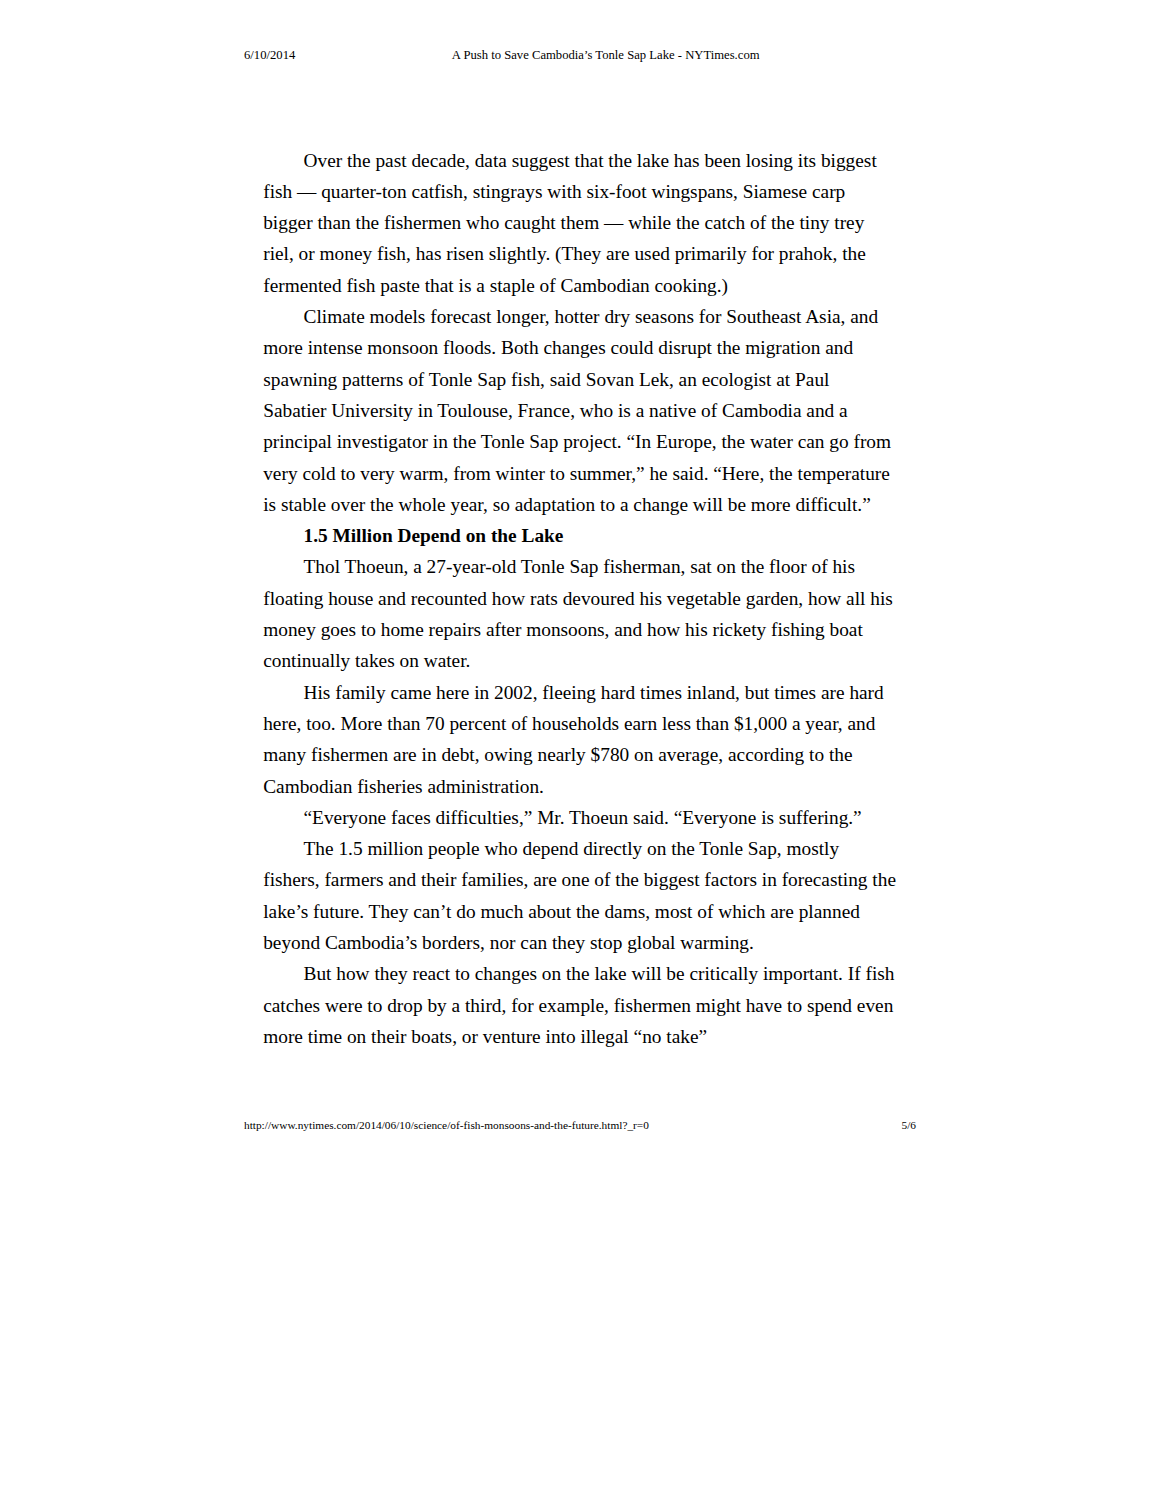6/10/2014 A Push to Save Cambodia’s Tonle Sap Lake - NYTimes.com
Over the past decade, data suggest that the lake has been losing its biggest fish — quarter-ton catfish, stingrays with six-foot wingspans, Siamese carp bigger than the fishermen who caught them — while the catch of the tiny trey riel, or money fish, has risen slightly. (They are used primarily for prahok, the fermented fish paste that is a staple of Cambodian cooking.)
Climate models forecast longer, hotter dry seasons for Southeast Asia, and more intense monsoon floods. Both changes could disrupt the migration and spawning patterns of Tonle Sap fish, said Sovan Lek, an ecologist at Paul Sabatier University in Toulouse, France, who is a native of Cambodia and a principal investigator in the Tonle Sap project. “In Europe, the water can go from very cold to very warm, from winter to summer,” he said. “Here, the temperature is stable over the whole year, so adaptation to a change will be more difficult.”
1.5 Million Depend on the Lake
Thol Thoeun, a 27-year-old Tonle Sap fisherman, sat on the floor of his floating house and recounted how rats devoured his vegetable garden, how all his money goes to home repairs after monsoons, and how his rickety fishing boat continually takes on water.
His family came here in 2002, fleeing hard times inland, but times are hard here, too. More than 70 percent of households earn less than $1,000 a year, and many fishermen are in debt, owing nearly $780 on average, according to the Cambodian fisheries administration.
“Everyone faces difficulties,” Mr. Thoeun said. “Everyone is suffering.”
The 1.5 million people who depend directly on the Tonle Sap, mostly fishers, farmers and their families, are one of the biggest factors in forecasting the lake’s future. They can’t do much about the dams, most of which are planned beyond Cambodia’s borders, nor can they stop global warming.
But how they react to changes on the lake will be critically important. If fish catches were to drop by a third, for example, fishermen might have to spend even more time on their boats, or venture into illegal “no take”
http://www.nytimes.com/2014/06/10/science/of-fish-monsoons-and-the-future.html?_r=0 5/6